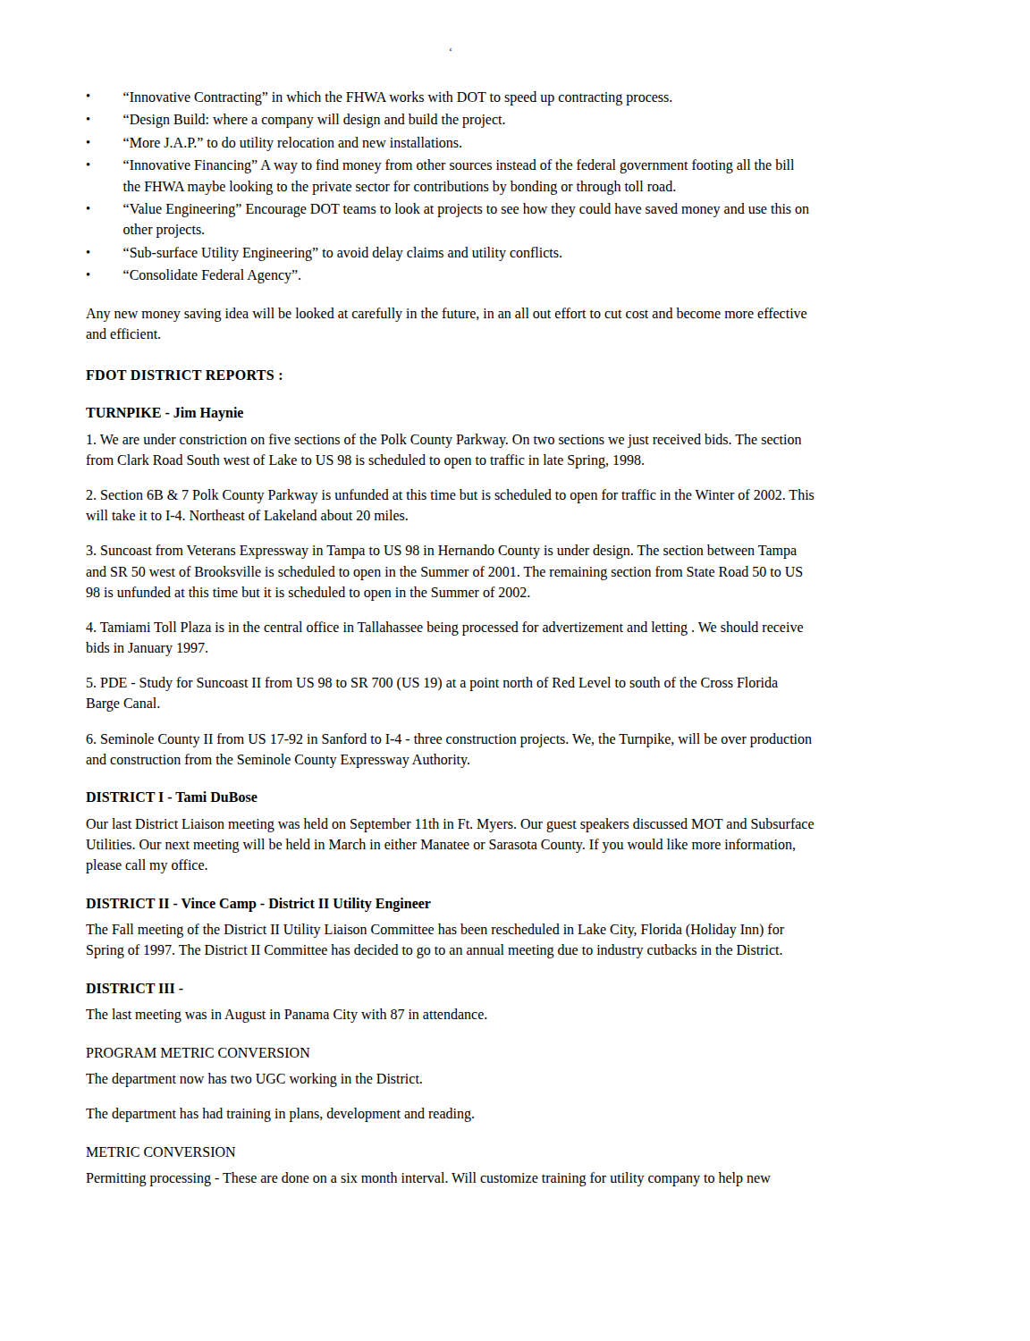‘
“Innovative Contracting” in which the FHWA works with DOT to speed up contracting process.
“Design Build: where a company will design and build the project.
“More J.A.P.” to do utility relocation and new installations.
“Innovative Financing” A way to find money from other sources instead of the federal government footing all the bill the FHWA maybe looking to the private sector for contributions by bonding or through toll road.
“Value Engineering” Encourage DOT teams to look at projects to see how they could have saved money and use this on other projects.
“Sub-surface Utility Engineering” to avoid delay claims and utility conflicts.
“Consolidate Federal Agency”.
Any new money saving idea will be looked at carefully in the future, in an all out effort to cut cost and become more effective and efficient.
FDOT DISTRICT REPORTS :
TURNPIKE - Jim Haynie
1. We are under constriction on five sections of the Polk County Parkway. On two sections we just received bids. The section from Clark Road South west of Lake to US 98 is scheduled to open to traffic in late Spring, 1998.
2. Section 6B & 7 Polk County Parkway is unfunded at this time but is scheduled to open for traffic in the Winter of 2002. This will take it to I-4. Northeast of Lakeland about 20 miles.
3. Suncoast from Veterans Expressway in Tampa to US 98 in Hernando County is under design. The section between Tampa and SR 50 west of Brooksville is scheduled to open in the Summer of 2001. The remaining section from State Road 50 to US 98 is unfunded at this time but it is scheduled to open in the Summer of 2002.
4. Tamiami Toll Plaza is in the central office in Tallahassee being processed for advertizement and letting . We should receive bids in January 1997.
5. PDE - Study for Suncoast II from US 98 to SR 700 (US 19) at a point north of Red Level to south of the Cross Florida Barge Canal.
6. Seminole County II from US 17-92 in Sanford to I-4 - three construction projects. We, the Turnpike, will be over production and construction from the Seminole County Expressway Authority.
DISTRICT I - Tami DuBose
Our last District Liaison meeting was held on September 11th in Ft. Myers. Our guest speakers discussed MOT and Subsurface Utilities. Our next meeting will be held in March in either Manatee or Sarasota County. If you would like more information, please call my office.
DISTRICT II - Vince Camp - District II Utility Engineer
The Fall meeting of the District II Utility Liaison Committee has been rescheduled in Lake City, Florida (Holiday Inn) for Spring of 1997. The District II Committee has decided to go to an annual meeting due to industry cutbacks in the District.
DISTRICT III -
The last meeting was in August in Panama City with 87 in attendance.
PROGRAM METRIC CONVERSION
The department now has two UGC working in the District.
The department has had training in plans, development and reading.
METRIC CONVERSION
Permitting processing - These are done on a six month interval. Will customize training for utility company to help new